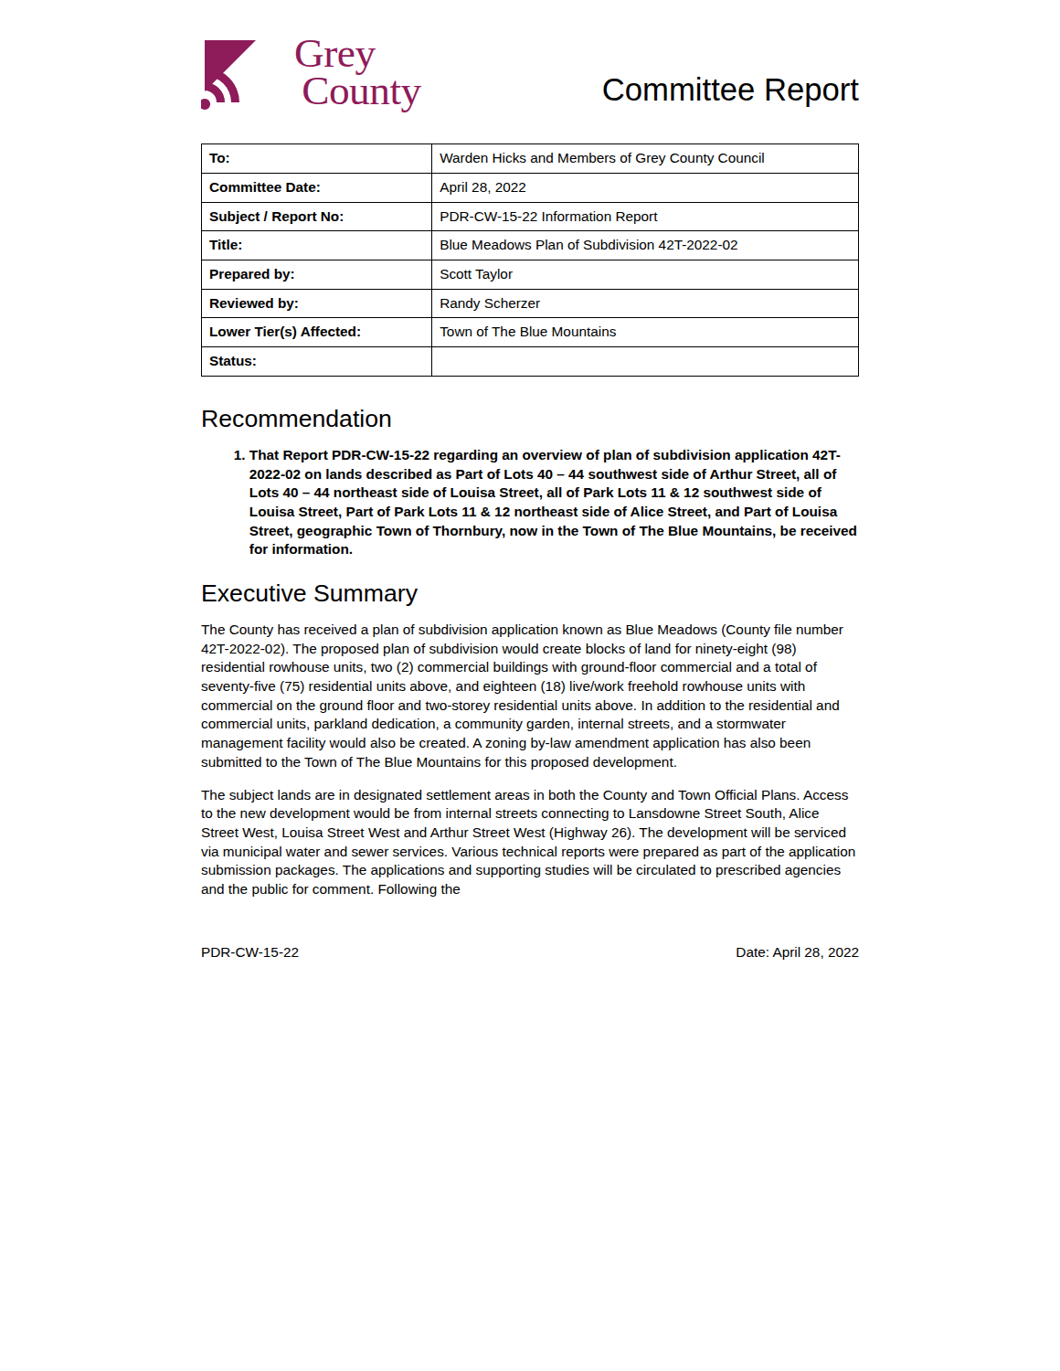Grey County
Committee Report
| To : | Warden Hicks and Members of Grey County Council |
| Committee Date: | April 28, 2022 |
| Subject / Report No: | PDR-CW-15-22 Information Report |
| Title: | Blue Meadows Plan of Subdivision 42T-2022-02 |
| Prepared by: | Scott Taylor |
| Reviewed by: | Randy Scherzer |
| Lower Tier(s) Affected: | Town of The Blue Mountains |
| Status: | |
Recommendation
That Report PDR-CW-15-22 regarding an overview of plan of subdivision application 42T-2022-02 on lands described as Part of Lots 40 – 44 southwest side of Arthur Street, all of Lots 40 – 44 northeast side of Louisa Street, all of Park Lots 11 & 12 southwest side of Louisa Street, Part of Park Lots 11 & 12 northeast side of Alice Street, and Part of Louisa Street, geographic Town of Thornbury, now in the Town of The Blue Mountains, be received for information.
Executive Summary
The County has received a plan of subdivision application known as Blue Meadows (County file number 42T-2022-02). The proposed plan of subdivision would create blocks of land for ninety-eight (98) residential rowhouse units, two (2) commercial buildings with ground-floor commercial and a total of seventy-five (75) residential units above, and eighteen (18) live/work freehold rowhouse units with commercial on the ground floor and two-storey residential units above. In addition to the residential and commercial units, parkland dedication, a community garden, internal streets, and a stormwater management facility would also be created. A zoning by-law amendment application has also been submitted to the Town of The Blue Mountains for this proposed development.
The subject lands are in designated settlement areas in both the County and Town Official Plans. Access to the new development would be from internal streets connecting to Lansdowne Street South, Alice Street West, Louisa Street West and Arthur Street West (Highway 26). The development will be serviced via municipal water and sewer services. Various technical reports were prepared as part of the application submission packages. The applications and supporting studies will be circulated to prescribed agencies and the public for comment. Following the
PDR-CW-15-22 Date: April 28, 2022